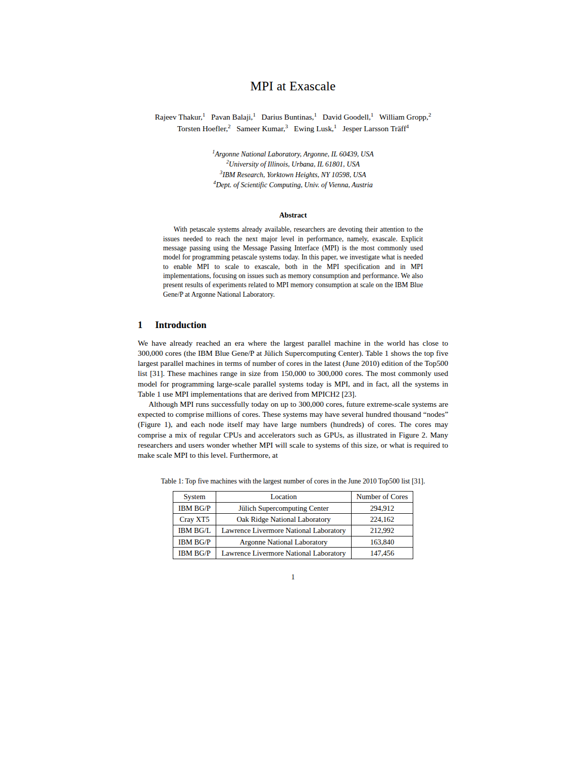MPI at Exascale
Rajeev Thakur,1 Pavan Balaji,1 Darius Buntinas,1 David Goodell,1 William Gropp,2 Torsten Hoefler,2 Sameer Kumar,3 Ewing Lusk,1 Jesper Larsson Träff4
1Argonne National Laboratory, Argonne, IL 60439, USA 2University of Illinois, Urbana, IL 61801, USA 3IBM Research, Yorktown Heights, NY 10598, USA 4Dept. of Scientific Computing, Univ. of Vienna, Austria
Abstract
With petascale systems already available, researchers are devoting their attention to the issues needed to reach the next major level in performance, namely, exascale. Explicit message passing using the Message Passing Interface (MPI) is the most commonly used model for programming petascale systems today. In this paper, we investigate what is needed to enable MPI to scale to exascale, both in the MPI specification and in MPI implementations, focusing on issues such as memory consumption and performance. We also present results of experiments related to MPI memory consumption at scale on the IBM Blue Gene/P at Argonne National Laboratory.
1 Introduction
We have already reached an era where the largest parallel machine in the world has close to 300,000 cores (the IBM Blue Gene/P at Jülich Supercomputing Center). Table 1 shows the top five largest parallel machines in terms of number of cores in the latest (June 2010) edition of the Top500 list [31]. These machines range in size from 150,000 to 300,000 cores. The most commonly used model for programming large-scale parallel systems today is MPI, and in fact, all the systems in Table 1 use MPI implementations that are derived from MPICH2 [23].
Although MPI runs successfully today on up to 300,000 cores, future extreme-scale systems are expected to comprise millions of cores. These systems may have several hundred thousand “nodes” (Figure 1), and each node itself may have large numbers (hundreds) of cores. The cores may comprise a mix of regular CPUs and accelerators such as GPUs, as illustrated in Figure 2. Many researchers and users wonder whether MPI will scale to systems of this size, or what is required to make scale MPI to this level. Furthermore, at
Table 1: Top five machines with the largest number of cores in the June 2010 Top500 list [31].
| System | Location | Number of Cores |
| --- | --- | --- |
| IBM BG/P | Jülich Supercomputing Center | 294,912 |
| Cray XT5 | Oak Ridge National Laboratory | 224,162 |
| IBM BG/L | Lawrence Livermore National Laboratory | 212,992 |
| IBM BG/P | Argonne National Laboratory | 163,840 |
| IBM BG/P | Lawrence Livermore National Laboratory | 147,456 |
1